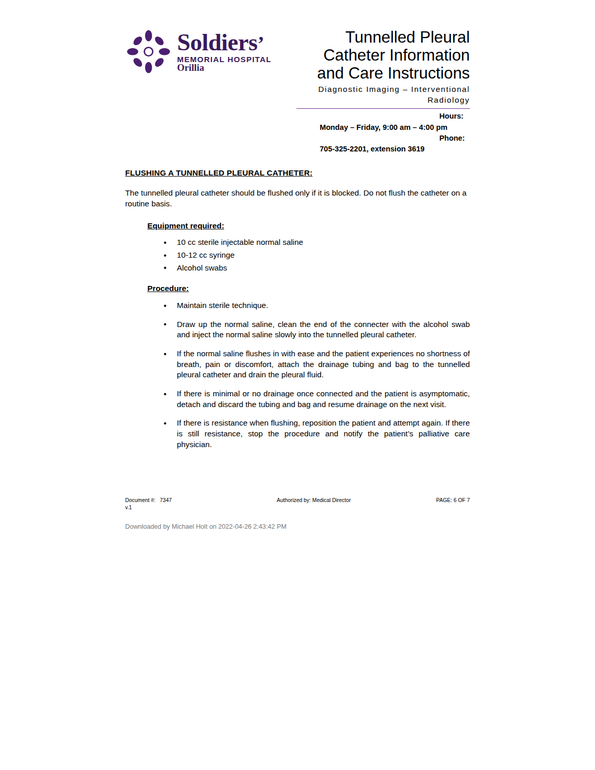Soldiers’ MEMORIAL HOSPITAL Orillia
Tunnelled Pleural Catheter Information
and Care Instructions
Diagnostic Imaging – Interventional Radiology
Hours: Monday – Friday, 9:00 am – 4:00 pm
Phone: 705-325-2201, extension 3619
FLUSHING A TUNNELLED PLEURAL CATHETER:
The tunnelled pleural catheter should be flushed only if it is blocked. Do not flush the catheter on a routine basis.
Equipment required:
10 cc sterile injectable normal saline
10-12 cc syringe
Alcohol swabs
Procedure:
Maintain sterile technique.
Draw up the normal saline, clean the end of the connecter with the alcohol swab and inject the normal saline slowly into the tunnelled pleural catheter.
If the normal saline flushes in with ease and the patient experiences no shortness of breath, pain or discomfort, attach the drainage tubing and bag to the tunnelled pleural catheter and drain the pleural fluid.
If there is minimal or no drainage once connected and the patient is asymptomatic, detach and discard the tubing and bag and resume drainage on the next visit.
If there is resistance when flushing, reposition the patient and attempt again. If there is still resistance, stop the procedure and notify the patient’s palliative care physician.
Document #: 7347 v.1
Authorized by: Medical Director
PAGE: 6 OF 7
Downloaded by Michael Holt on 2022-04-26 2:43:42 PM